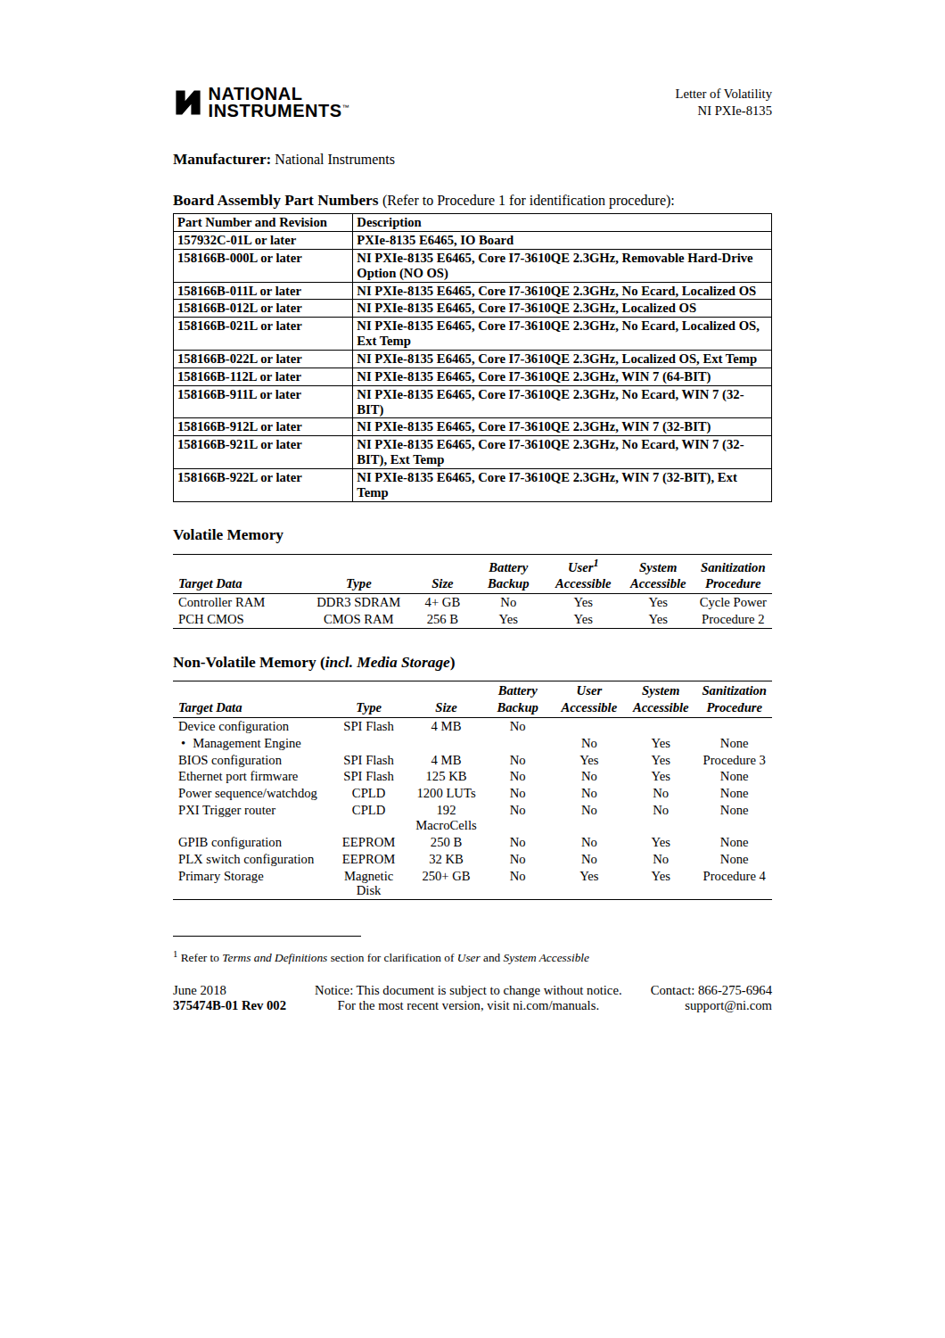NATIONAL INSTRUMENTS™
Letter of Volatility
NI PXIe-8135
Manufacturer: National Instruments
Board Assembly Part Numbers (Refer to Procedure 1 for identification procedure):
| Part Number and Revision | Description |
| --- | --- |
| 157932C-01L or later | PXIe-8135 E6465, IO Board |
| 158166B-000L or later | NI PXIe-8135 E6465, Core I7-3610QE 2.3GHz, Removable Hard-Drive Option (NO OS) |
| 158166B-011L or later | NI PXIe-8135 E6465, Core I7-3610QE 2.3GHz, No Ecard, Localized OS |
| 158166B-012L or later | NI PXIe-8135 E6465, Core I7-3610QE 2.3GHz, Localized OS |
| 158166B-021L or later | NI PXIe-8135 E6465, Core I7-3610QE 2.3GHz, No Ecard, Localized OS, Ext Temp |
| 158166B-022L or later | NI PXIe-8135 E6465, Core I7-3610QE 2.3GHz, Localized OS, Ext Temp |
| 158166B-112L or later | NI PXIe-8135 E6465, Core I7-3610QE 2.3GHz, WIN 7 (64-BIT) |
| 158166B-911L or later | NI PXIe-8135 E6465, Core I7-3610QE 2.3GHz, No Ecard, WIN 7 (32-BIT) |
| 158166B-912L or later | NI PXIe-8135 E6465, Core I7-3610QE 2.3GHz, WIN 7 (32-BIT) |
| 158166B-921L or later | NI PXIe-8135 E6465, Core I7-3610QE 2.3GHz, No Ecard, WIN 7 (32-BIT), Ext Temp |
| 158166B-922L or later | NI PXIe-8135 E6465, Core I7-3610QE 2.3GHz, WIN 7 (32-BIT), Ext Temp |
Volatile Memory
| | | | Battery | User 1 | System | Sanitization |
| --- | --- | --- | --- | --- | --- | --- |
| Target Data | Type | Size | Backup | Accessible | Accessible | Procedure |
| Controller RAM | DDR3 SDRAM | 4+ GB | No | Yes | Yes | Cycle Power |
| PCH CMOS | CMOS RAM | 256 B | Yes | Yes | Yes | Procedure 2 |
Non-Volatile Memory (incl. Media Storage)
| | | | Battery | User | System | Sanitization |
| --- | --- | --- | --- | --- | --- | --- |
| Target Data | Type | Size | Backup | Accessible | Accessible | Procedure |
| Device configuration | SPI Flash | 4 MB | No | | | |
| Management Engine | | | | No | Yes | None |
| BIOS configuration | SPI Flash | 4 MB | No | Yes | Yes | Procedure 3 |
| Ethernet port firmware | SPI Flash | 125 KB | No | No | Yes | None |
| Power sequence/watchdog | CPLD | 1200 LUTs | No | No | No | None |
| PXI Trigger router | CPLD | 192 MacroCells | No | No | No | None |
| GPIB configuration | EEPROM | 250 B | No | No | Yes | None |
| PLX switch configuration | EEPROM | 32 KB | No | No | No | None |
| Primary Storage | Magnetic Disk | 250+ GB | No | Yes | Yes | Procedure 4 |
1 Refer to Terms and Definitions section for clarification of User and System Accessible
June 2018
375474B-01 Rev 002
Notice: This document is subject to change without notice.
For the most recent version, visit ni.com/manuals.
Contact: 866-275-6964
support@ni.com